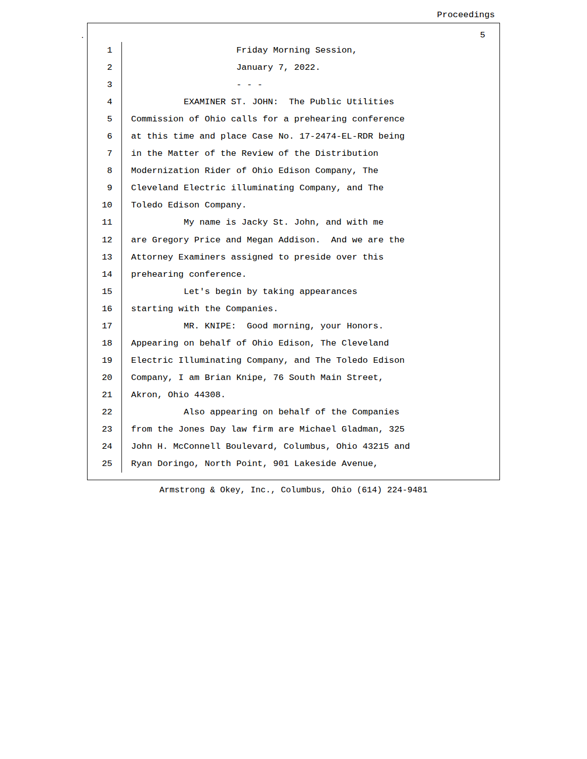Proceedings
.
5
| 1 | Friday Morning Session, |
| 2 | January 7, 2022. |
| 3 | - - - |
| 4 | EXAMINER ST. JOHN: The Public Utilities |
| 5 | Commission of Ohio calls for a prehearing conference |
| 6 | at this time and place Case No. 17-2474-EL-RDR being |
| 7 | in the Matter of the Review of the Distribution |
| 8 | Modernization Rider of Ohio Edison Company, The |
| 9 | Cleveland Electric illuminating Company, and The |
| 10 | Toledo Edison Company. |
| 11 | My name is Jacky St. John, and with me |
| 12 | are Gregory Price and Megan Addison. And we are the |
| 13 | Attorney Examiners assigned to preside over this |
| 14 | prehearing conference. |
| 15 | Let's begin by taking appearances |
| 16 | starting with the Companies. |
| 17 | MR. KNIPE: Good morning, your Honors. |
| 18 | Appearing on behalf of Ohio Edison, The Cleveland |
| 19 | Electric Illuminating Company, and The Toledo Edison |
| 20 | Company, I am Brian Knipe, 76 South Main Street, |
| 21 | Akron, Ohio 44308. |
| 22 | Also appearing on behalf of the Companies |
| 23 | from the Jones Day law firm are Michael Gladman, 325 |
| 24 | John H. McConnell Boulevard, Columbus, Ohio 43215 and |
| 25 | Ryan Doringo, North Point, 901 Lakeside Avenue, |
Armstrong & Okey, Inc., Columbus, Ohio (614) 224-9481